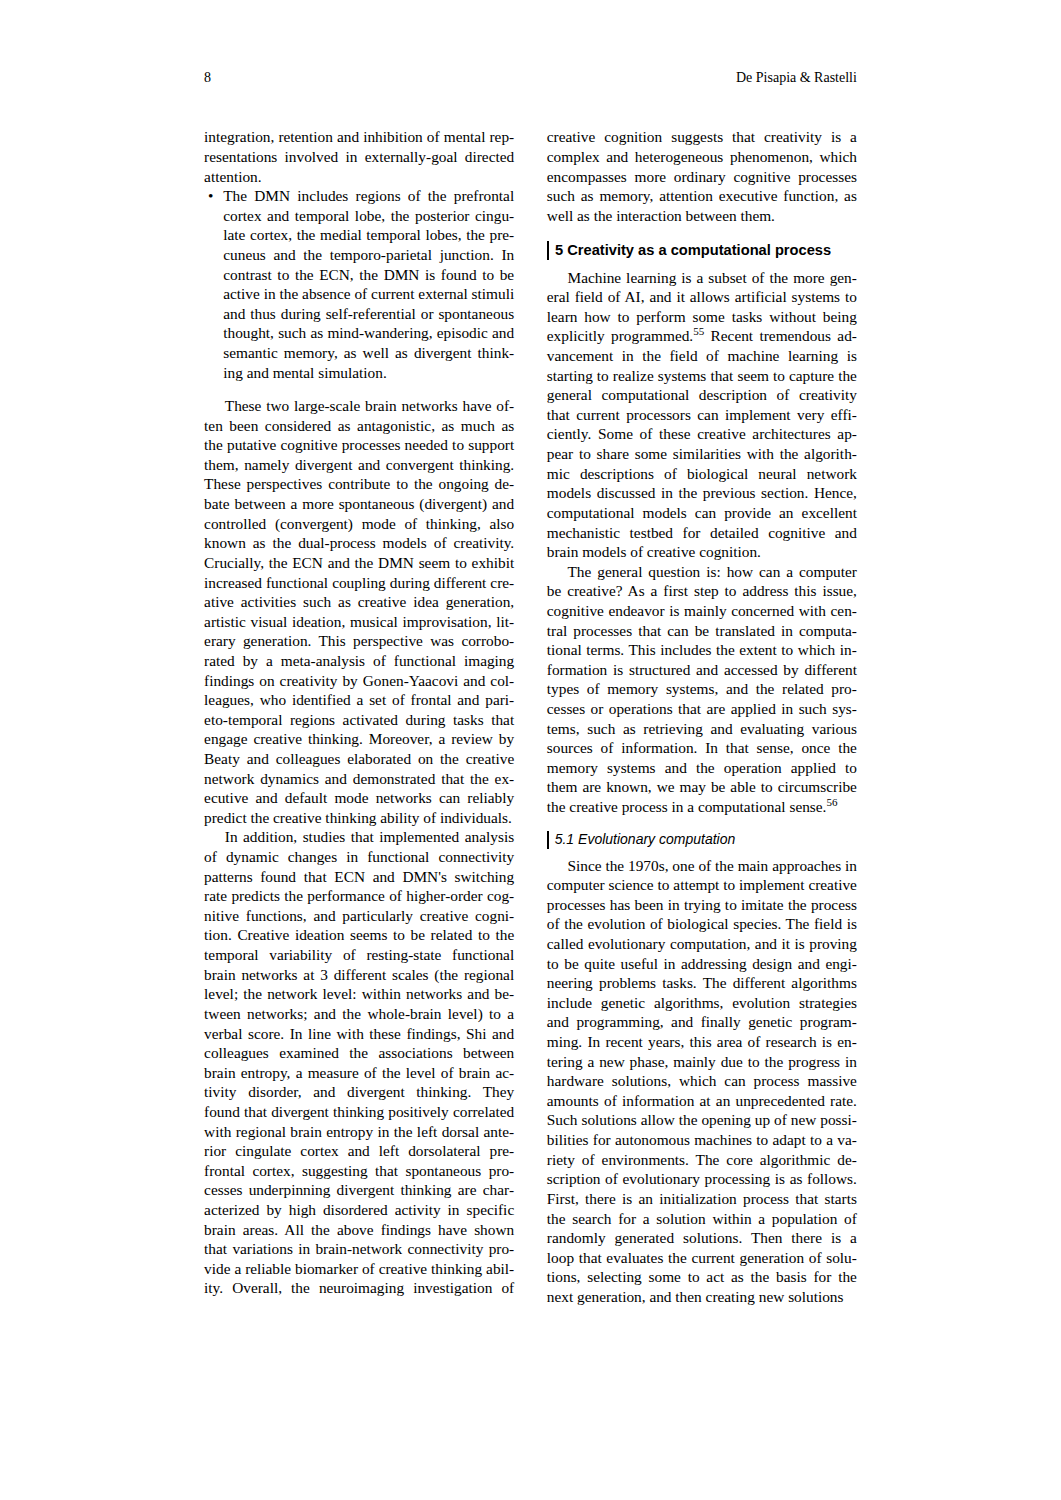8 De Pisapia & Rastelli
integration, retention and inhibition of mental representations involved in externally-goal directed attention.
The DMN includes regions of the prefrontal cortex and temporal lobe, the posterior cingulate cortex, the medial temporal lobes, the precuneus and the temporo-parietal junction. In contrast to the ECN, the DMN is found to be active in the absence of current external stimuli and thus during self-referential or spontaneous thought, such as mind-wandering, episodic and semantic memory, as well as divergent thinking and mental simulation.
These two large-scale brain networks have often been considered as antagonistic, as much as the putative cognitive processes needed to support them, namely divergent and convergent thinking. These perspectives contribute to the ongoing debate between a more spontaneous (divergent) and controlled (convergent) mode of thinking, also known as the dual-process models of creativity. Crucially, the ECN and the DMN seem to exhibit increased functional coupling during different creative activities such as creative idea generation, artistic visual ideation, musical improvisation, literary generation. This perspective was corroborated by a meta-analysis of functional imaging findings on creativity by Gonen-Yaacovi and colleagues, who identified a set of frontal and parieto-temporal regions activated during tasks that engage creative thinking. Moreover, a review by Beaty and colleagues elaborated on the creative network dynamics and demonstrated that the executive and default mode networks can reliably predict the creative thinking ability of individuals.
In addition, studies that implemented analysis of dynamic changes in functional connectivity patterns found that ECN and DMN's switching rate predicts the performance of higher-order cognitive functions, and particularly creative cognition. Creative ideation seems to be related to the temporal variability of resting-state functional brain networks at 3 different scales (the regional level; the network level: within networks and between networks; and the whole-brain level) to a verbal score. In line with these findings, Shi and colleagues examined the associations between brain entropy, a measure of the level of brain activity disorder, and divergent thinking. They found that divergent thinking positively correlated with regional brain entropy in the left dorsal anterior cingulate cortex and left dorsolateral prefrontal cortex, suggesting that spontaneous processes underpinning divergent thinking are characterized by high disordered activity in specific brain areas. All the above findings have shown that variations in brain-network connectivity provide a reliable biomarker of creative thinking ability. Overall, the neuroimaging investigation of creative cognition suggests that creativity is a complex and heterogeneous phenomenon, which encompasses more ordinary cognitive processes such as memory, attention executive function, as well as the interaction between them.
5 Creativity as a computational process
Machine learning is a subset of the more general field of AI, and it allows artificial systems to learn how to perform some tasks without being explicitly programmed.55 Recent tremendous advancement in the field of machine learning is starting to realize systems that seem to capture the general computational description of creativity that current processors can implement very efficiently. Some of these creative architectures appear to share some similarities with the algorithmic descriptions of biological neural network models discussed in the previous section. Hence, computational models can provide an excellent mechanistic testbed for detailed cognitive and brain models of creative cognition.
The general question is: how can a computer be creative? As a first step to address this issue, cognitive endeavor is mainly concerned with central processes that can be translated in computational terms. This includes the extent to which information is structured and accessed by different types of memory systems, and the related processes or operations that are applied in such systems, such as retrieving and evaluating various sources of information. In that sense, once the memory systems and the operation applied to them are known, we may be able to circumscribe the creative process in a computational sense.56
5.1 Evolutionary computation
Since the 1970s, one of the main approaches in computer science to attempt to implement creative processes has been in trying to imitate the process of the evolution of biological species. The field is called evolutionary computation, and it is proving to be quite useful in addressing design and engineering problems tasks. The different algorithms include genetic algorithms, evolution strategies and programming, and finally genetic programming. In recent years, this area of research is entering a new phase, mainly due to the progress in hardware solutions, which can process massive amounts of information at an unprecedented rate. Such solutions allow the opening up of new possibilities for autonomous machines to adapt to a variety of environments. The core algorithmic description of evolutionary processing is as follows. First, there is an initialization process that starts the search for a solution within a population of randomly generated solutions. Then there is a loop that evaluates the current generation of solutions, selecting some to act as the basis for the next generation, and then creating new solutions